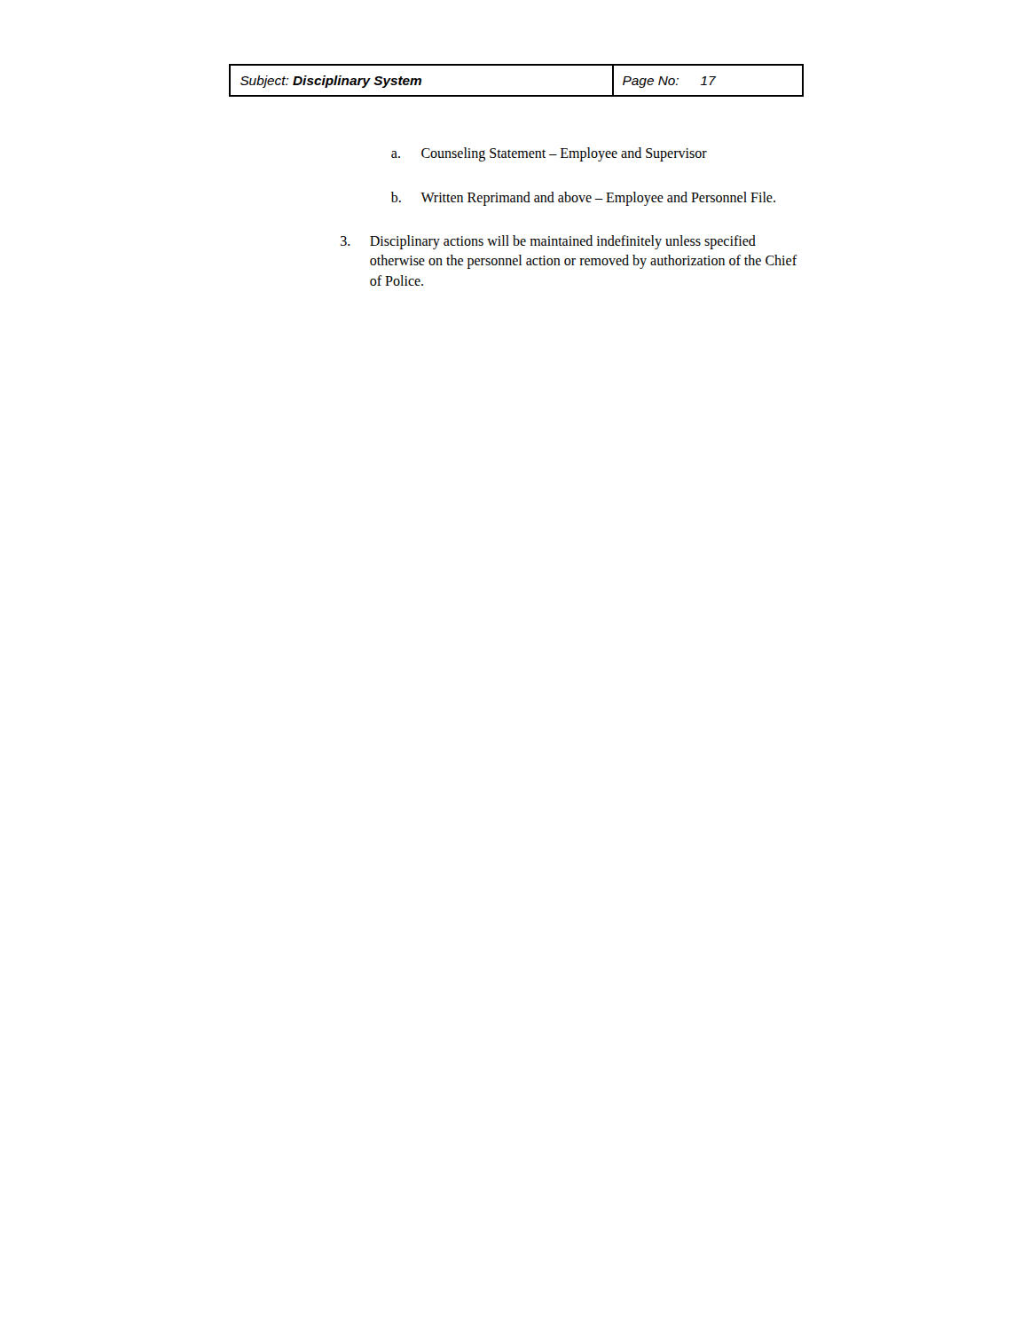Subject: Disciplinary System
Page No: 17
a. Counseling Statement – Employee and Supervisor
b. Written Reprimand and above – Employee and Personnel File.
3. Disciplinary actions will be maintained indefinitely unless specified otherwise on the personnel action or removed by authorization of the Chief of Police.